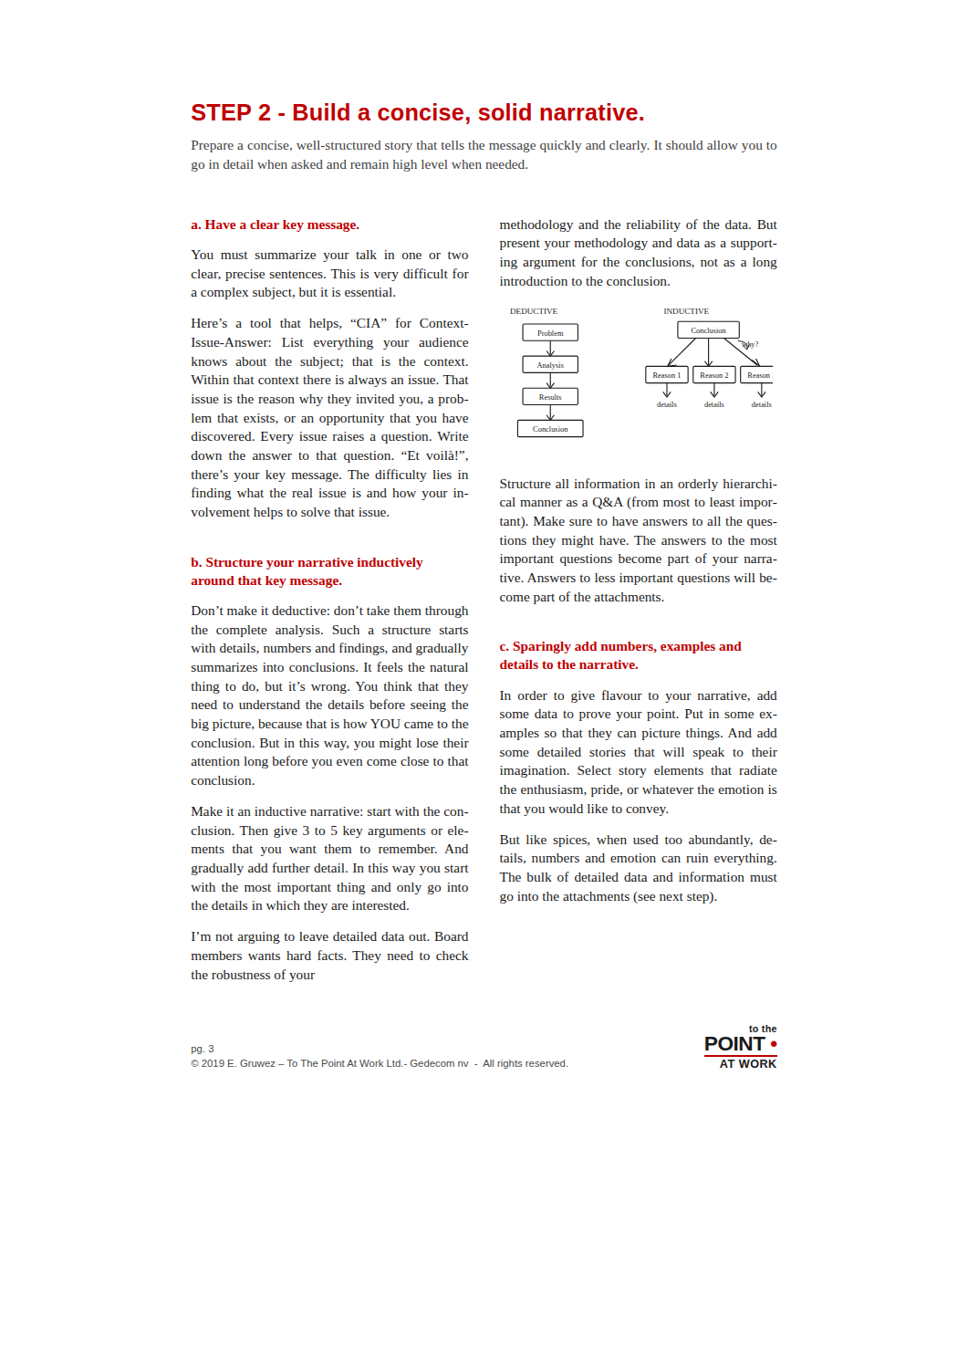STEP 2 - Build a concise, solid narrative.
Prepare a concise, well-structured story that tells the message quickly and clearly. It should allow you to go in detail when asked and remain high level when needed.
a. Have a clear key message.
You must summarize your talk in one or two clear, precise sentences. This is very difficult for a complex subject, but it is essential.
Here’s a tool that helps, “CIA” for Context-Issue-Answer: List everything your audience knows about the subject; that is the context. Within that context there is always an issue. That issue is the reason why they invited you, a problem that exists, or an opportunity that you have discovered. Every issue raises a question. Write down the answer to that question. “Et voilà!”, there’s your key message. The difficulty lies in finding what the real issue is and how your involvement helps to solve that issue.
b. Structure your narrative inductively around that key message.
Don’t make it deductive: don’t take them through the complete analysis. Such a structure starts with details, numbers and findings, and gradually summarizes into conclusions. It feels the natural thing to do, but it’s wrong. You think that they need to understand the details before seeing the big picture, because that is how YOU came to the conclusion. But in this way, you might lose their attention long before you even come close to that conclusion.
Make it an inductive narrative: start with the conclusion. Then give 3 to 5 key arguments or elements that you want them to remember. And gradually add further detail. In this way you start with the most important thing and only go into the details in which they are interested.
I’m not arguing to leave detailed data out. Board members wants hard facts. They need to check the robustness of your
methodology and the reliability of the data. But present your methodology and data as a supporting argument for the conclusions, not as a long introduction to the conclusion.
DEDUCTIVE INDUCTIVE Problem Analysis Results Conclusion Conclusion Reason 1 Reason 2 Reason 3 details details details why?
Structure all information in an orderly hierarchical manner as a Q&A (from most to least important). Make sure to have answers to all the questions they might have. The answers to the most important questions become part of your narrative. Answers to less important questions will become part of the attachments.
c. Sparingly add numbers, examples and details to the narrative.
In order to give flavour to your narrative, add some data to prove your point. Put in some examples so that they can picture things. And add some detailed stories that will speak to their imagination. Select story elements that radiate the enthusiasm, pride, or whatever the emotion is that you would like to convey.
But like spices, when used too abundantly, details, numbers and emotion can ruin everything. The bulk of detailed data and information must go into the attachments (see next step).
pg. 3
© 2019 E. Gruwez – To The Point At Work Ltd.- Gedecom nv - All rights reserved.
to the
POINT •
AT WORK